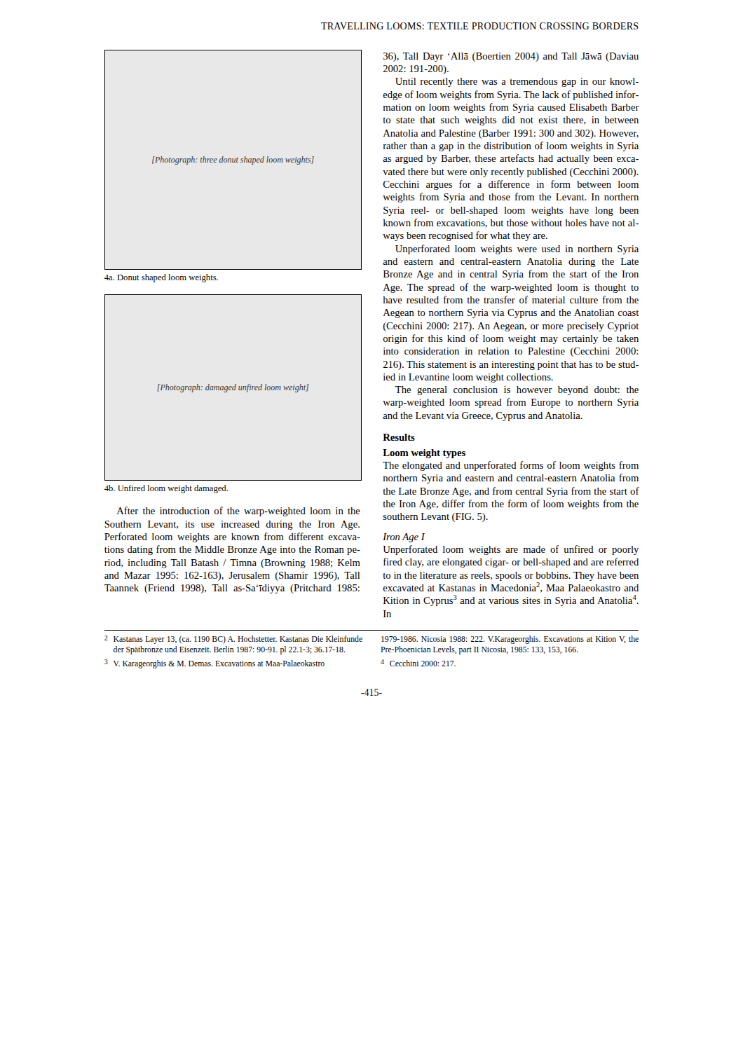TRAVELLING LOOMS: TEXTILE PRODUCTION CROSSING BORDERS
[Photograph: three donut shaped loom weights]
4a. Donut shaped loom weights.
[Photograph: damaged unfired loom weight]
4b. Unfired loom weight damaged.
After the introduction of the warp-weighted loom in the Southern Levant, its use increased during the Iron Age. Perforated loom weights are known from different excavations dating from the Middle Bronze Age into the Roman period, including Tall Batash / Timna (Browning 1988; Kelm and Mazar 1995: 162-163), Jerusalem (Shamir 1996), Tall Taannek (Friend 1998), Tall as-Sa‘īdiyya (Pritchard 1985: 36), Tall Dayr ‘Allā (Boertien 2004) and Tall Jāwā (Daviau 2002: 191-200).
Until recently there was a tremendous gap in our knowledge of loom weights from Syria. The lack of published information on loom weights from Syria caused Elisabeth Barber to state that such weights did not exist there, in between Anatolia and Palestine (Barber 1991: 300 and 302). However, rather than a gap in the distribution of loom weights in Syria as argued by Barber, these artefacts had actually been excavated there but were only recently published (Cecchini 2000). Cecchini argues for a difference in form between loom weights from Syria and those from the Levant. In northern Syria reel- or bell-shaped loom weights have long been known from excavations, but those without holes have not always been recognised for what they are.
Unperforated loom weights were used in northern Syria and eastern and central-eastern Anatolia during the Late Bronze Age and in central Syria from the start of the Iron Age. The spread of the warp-weighted loom is thought to have resulted from the transfer of material culture from the Aegean to northern Syria via Cyprus and the Anatolian coast (Cecchini 2000: 217). An Aegean, or more precisely Cypriot origin for this kind of loom weight may certainly be taken into consideration in relation to Palestine (Cecchini 2000: 216). This statement is an interesting point that has to be studied in Levantine loom weight collections.
The general conclusion is however beyond doubt: the warp-weighted loom spread from Europe to northern Syria and the Levant via Greece, Cyprus and Anatolia.
Results
Loom weight types
The elongated and unperforated forms of loom weights from northern Syria and eastern and central-eastern Anatolia from the Late Bronze Age, and from central Syria from the start of the Iron Age, differ from the form of loom weights from the southern Levant (FIG. 5).
Iron Age I
Unperforated loom weights are made of unfired or poorly fired clay, are elongated cigar- or bell-shaped and are referred to in the literature as reels, spools or bobbins. They have been excavated at Kastanas in Macedonia2, Maa Palaeokastro and Kition in Cyprus3 and at various sites in Syria and Anatolia4. In
2 Kastanas Layer 13, (ca. 1190 BC) A. Hochstetter. Kastanas Die Kleinfunde der Spätbronze und Eisenzeit. Berlin 1987: 90-91. pl 22.1-3; 36.17-18.
3 V. Karageorghis & M. Demas. Excavations at Maa-Palaeokastro
1979-1986. Nicosia 1988: 222. V.Karageorghis. Excavations at Kition V, the Pre-Phoenician Levels, part II Nicosia, 1985: 133, 153, 166.
4 Cecchini 2000: 217.
-415-